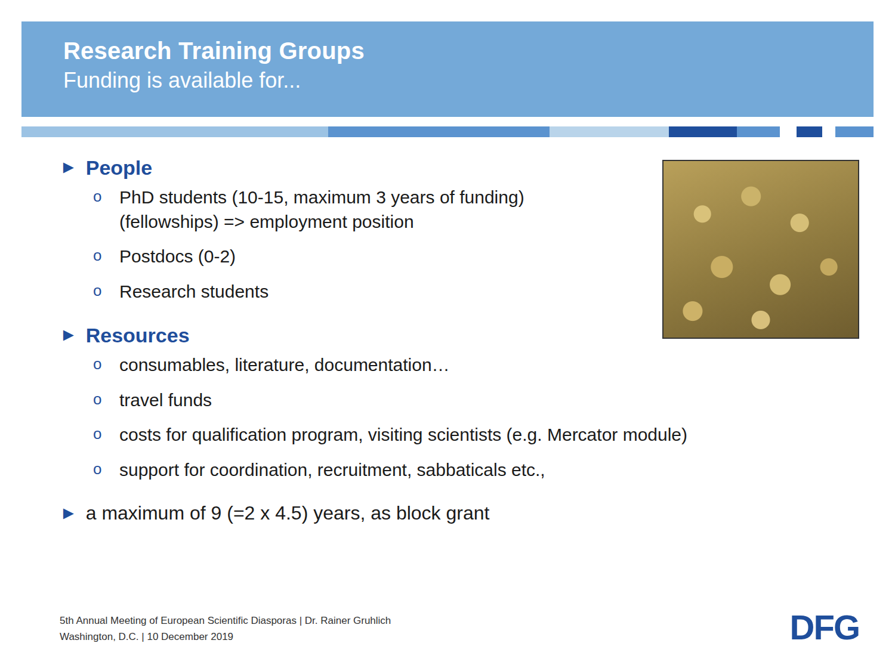Research Training Groups
Funding is available for...
►People
PhD students (10-15, maximum 3 years of funding)
(fellowships) => employment position
Postdocs (0-2)
Research students
►Resources
consumables, literature, documentation…
travel funds
costs for qualification program, visiting scientists (e.g. Mercator module)
support for coordination, recruitment, sabbaticals etc.,
►a maximum of 9 (=2 x 4.5) years, as block grant
5th Annual Meeting of European Scientific Diasporas | Dr. Rainer Gruhlich
Washington, D.C. | 10 December 2019
DFG